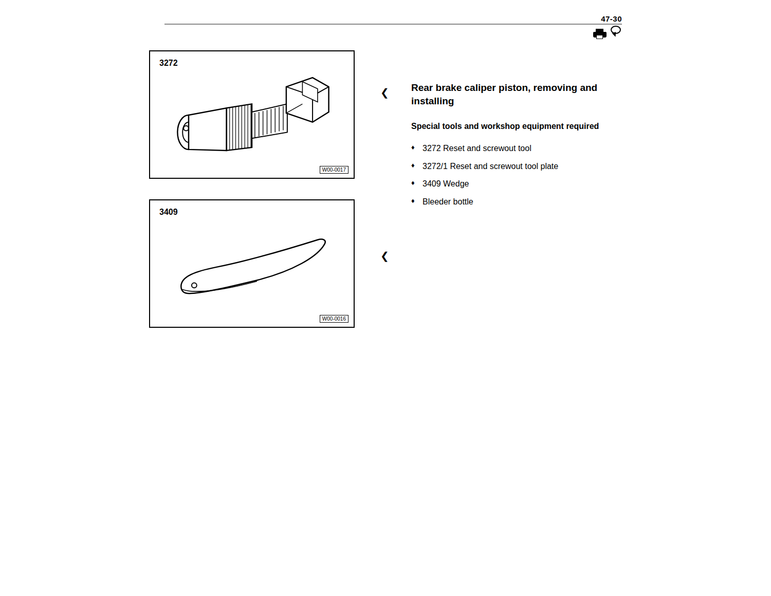47-30
3272
W00-0017
3409
W00-0016
❮
❮
Rear brake caliper piston, removing and installing
Special tools and workshop equipment required
3272 Reset and screwout tool
3272/1 Reset and screwout tool plate
3409 Wedge
Bleeder bottle